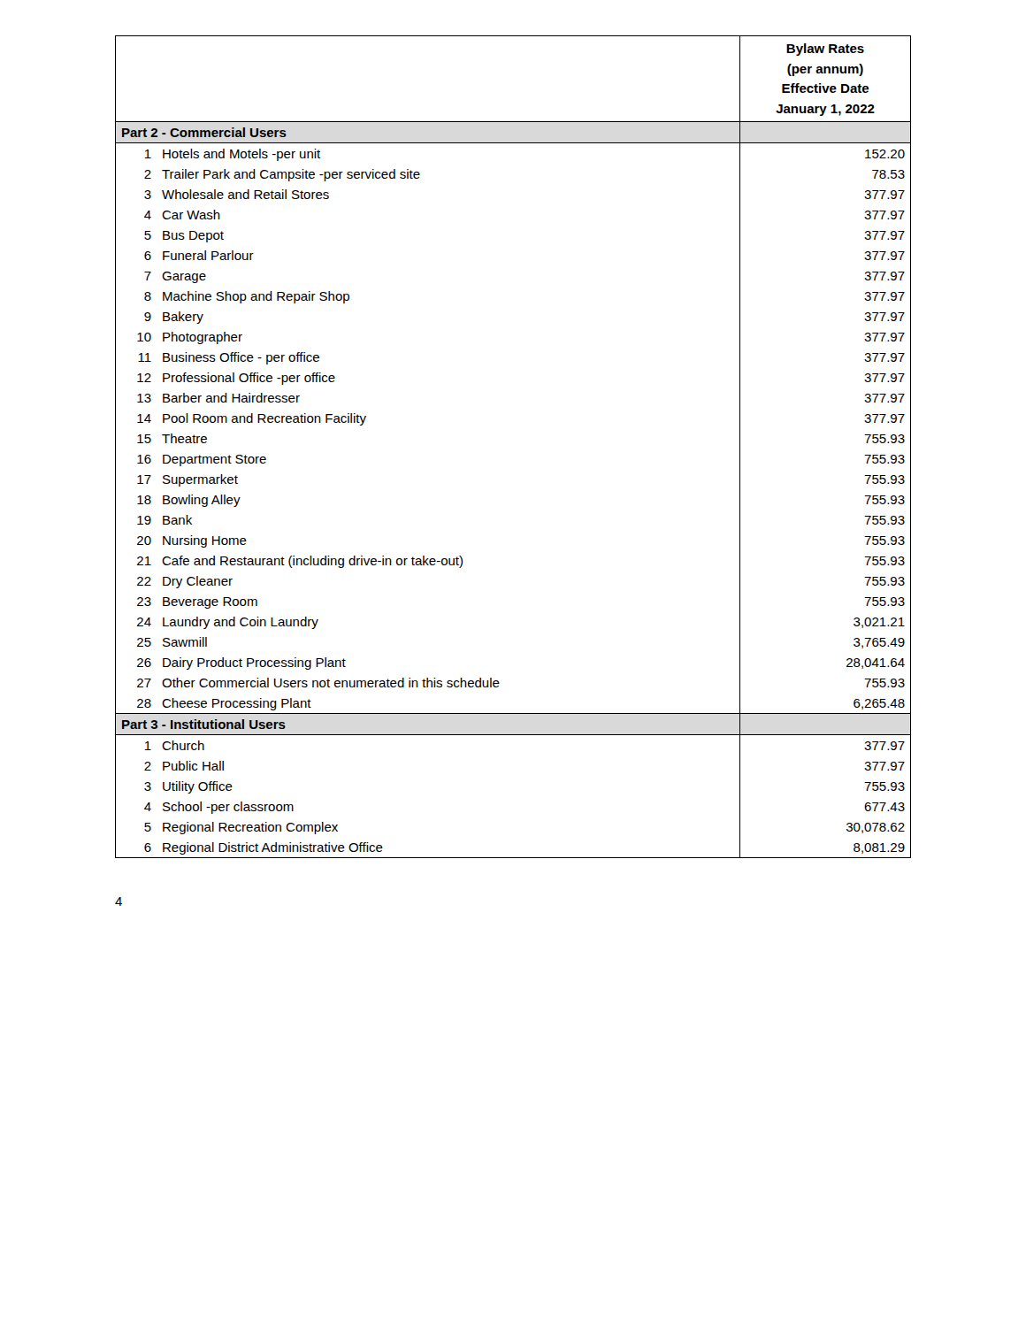| | | Bylaw Rates (per annum) Effective Date January 1, 2022 |
| --- | --- | --- |
| Part 2 - Commercial Users | |
| 1 | Hotels and Motels -per unit | 152.20 |
| 2 | Trailer Park and Campsite -per serviced site | 78.53 |
| 3 | Wholesale and Retail Stores | 377.97 |
| 4 | Car Wash | 377.97 |
| 5 | Bus Depot | 377.97 |
| 6 | Funeral Parlour | 377.97 |
| 7 | Garage | 377.97 |
| 8 | Machine Shop and Repair Shop | 377.97 |
| 9 | Bakery | 377.97 |
| 10 | Photographer | 377.97 |
| 11 | Business Office - per office | 377.97 |
| 12 | Professional Office -per office | 377.97 |
| 13 | Barber and Hairdresser | 377.97 |
| 14 | Pool Room and Recreation Facility | 377.97 |
| 15 | Theatre | 755.93 |
| 16 | Department Store | 755.93 |
| 17 | Supermarket | 755.93 |
| 18 | Bowling Alley | 755.93 |
| 19 | Bank | 755.93 |
| 20 | Nursing Home | 755.93 |
| 21 | Cafe and Restaurant (including drive-in or take-out) | 755.93 |
| 22 | Dry Cleaner | 755.93 |
| 23 | Beverage Room | 755.93 |
| 24 | Laundry and Coin Laundry | 3,021.21 |
| 25 | Sawmill | 3,765.49 |
| 26 | Dairy Product Processing Plant | 28,041.64 |
| 27 | Other Commercial Users not enumerated in this schedule | 755.93 |
| 28 | Cheese Processing Plant | 6,265.48 |
| Part 3 - Institutional Users | |
| 1 | Church | 377.97 |
| 2 | Public Hall | 377.97 |
| 3 | Utility Office | 755.93 |
| 4 | School -per classroom | 677.43 |
| 5 | Regional Recreation Complex | 30,078.62 |
| 6 | Regional District Administrative Office | 8,081.29 |
4